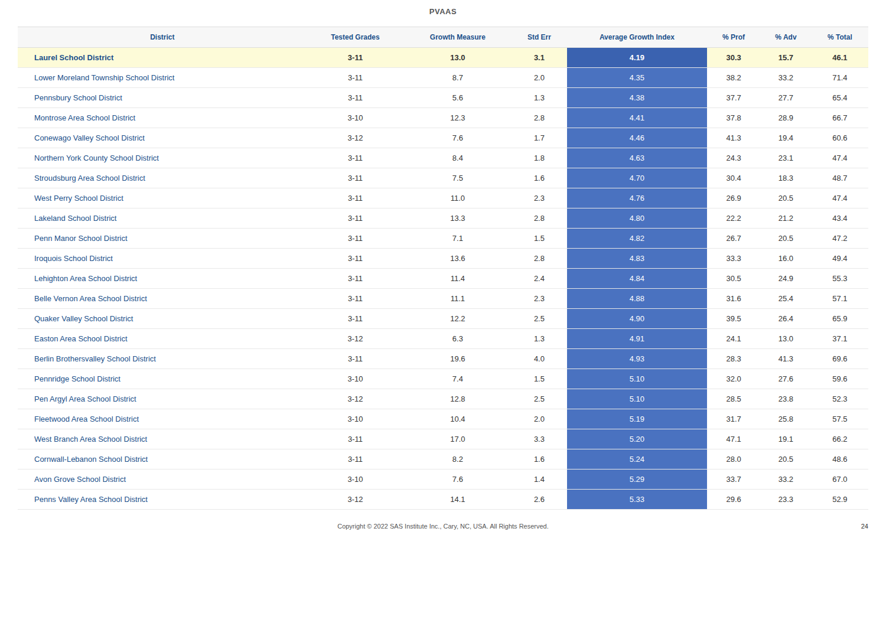PVAAS
| District | Tested Grades | Growth Measure | Std Err | Average Growth Index | % Prof | % Adv | % Total |
| --- | --- | --- | --- | --- | --- | --- | --- |
| Laurel School District | 3-11 | 13.0 | 3.1 | 4.19 | 30.3 | 15.7 | 46.1 |
| Lower Moreland Township School District | 3-11 | 8.7 | 2.0 | 4.35 | 38.2 | 33.2 | 71.4 |
| Pennsbury School District | 3-11 | 5.6 | 1.3 | 4.38 | 37.7 | 27.7 | 65.4 |
| Montrose Area School District | 3-10 | 12.3 | 2.8 | 4.41 | 37.8 | 28.9 | 66.7 |
| Conewago Valley School District | 3-12 | 7.6 | 1.7 | 4.46 | 41.3 | 19.4 | 60.6 |
| Northern York County School District | 3-11 | 8.4 | 1.8 | 4.63 | 24.3 | 23.1 | 47.4 |
| Stroudsburg Area School District | 3-11 | 7.5 | 1.6 | 4.70 | 30.4 | 18.3 | 48.7 |
| West Perry School District | 3-11 | 11.0 | 2.3 | 4.76 | 26.9 | 20.5 | 47.4 |
| Lakeland School District | 3-11 | 13.3 | 2.8 | 4.80 | 22.2 | 21.2 | 43.4 |
| Penn Manor School District | 3-11 | 7.1 | 1.5 | 4.82 | 26.7 | 20.5 | 47.2 |
| Iroquois School District | 3-11 | 13.6 | 2.8 | 4.83 | 33.3 | 16.0 | 49.4 |
| Lehighton Area School District | 3-11 | 11.4 | 2.4 | 4.84 | 30.5 | 24.9 | 55.3 |
| Belle Vernon Area School District | 3-11 | 11.1 | 2.3 | 4.88 | 31.6 | 25.4 | 57.1 |
| Quaker Valley School District | 3-11 | 12.2 | 2.5 | 4.90 | 39.5 | 26.4 | 65.9 |
| Easton Area School District | 3-12 | 6.3 | 1.3 | 4.91 | 24.1 | 13.0 | 37.1 |
| Berlin Brothersvalley School District | 3-11 | 19.6 | 4.0 | 4.93 | 28.3 | 41.3 | 69.6 |
| Pennridge School District | 3-10 | 7.4 | 1.5 | 5.10 | 32.0 | 27.6 | 59.6 |
| Pen Argyl Area School District | 3-12 | 12.8 | 2.5 | 5.10 | 28.5 | 23.8 | 52.3 |
| Fleetwood Area School District | 3-10 | 10.4 | 2.0 | 5.19 | 31.7 | 25.8 | 57.5 |
| West Branch Area School District | 3-11 | 17.0 | 3.3 | 5.20 | 47.1 | 19.1 | 66.2 |
| Cornwall-Lebanon School District | 3-11 | 8.2 | 1.6 | 5.24 | 28.0 | 20.5 | 48.6 |
| Avon Grove School District | 3-10 | 7.6 | 1.4 | 5.29 | 33.7 | 33.2 | 67.0 |
| Penns Valley Area School District | 3-12 | 14.1 | 2.6 | 5.33 | 29.6 | 23.3 | 52.9 |
Copyright © 2022 SAS Institute Inc., Cary, NC, USA. All Rights Reserved. 24